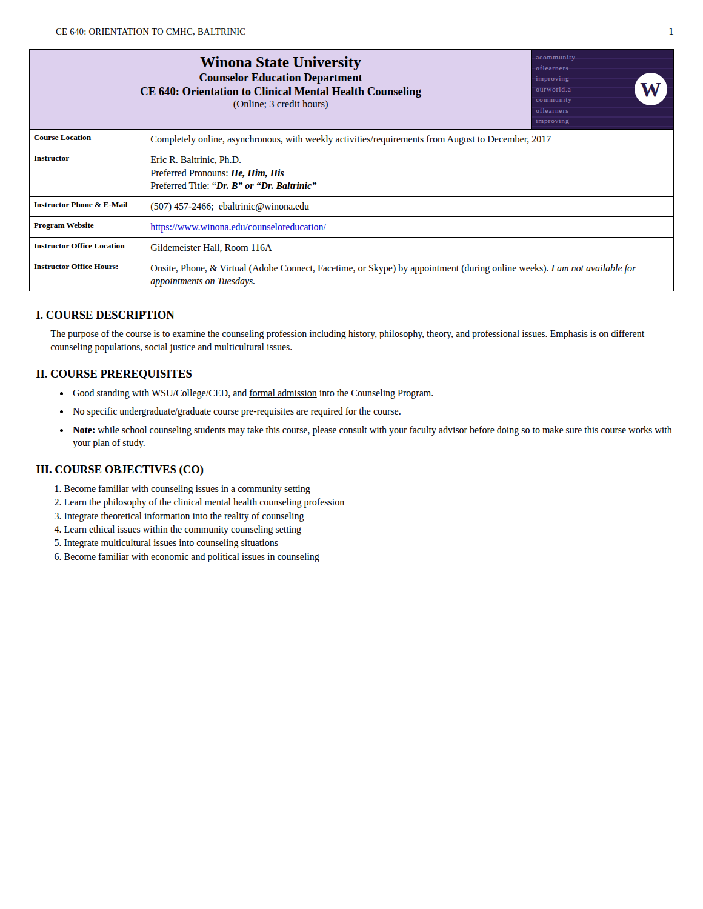CE 640: ORIENTATION TO CMHC, BALTRINIC 1
| Winona State University Counselor Education Department CE 640: Orientation to Clinical Mental Health Counseling (Online; 3 credit hours) | acommunity oflearners improving ourworld.a community oflearners improving W |
| Course Location | Completely online, asynchronous, with weekly activities/requirements from August to December, 2017 |
| Instructor | Eric R. Baltrinic, Ph.D. Preferred Pronouns: He, Him, His Preferred Title: “ Dr. B” or “Dr. Baltrinic” |
| Instructor Phone & E-Mail | (507) 457-2466; ebaltrinic@winona.edu |
| Program Website | https://www.winona.edu/counseloreducation/ |
| Instructor Office Location | Gildemeister Hall, Room 116A |
| Instructor Office Hours: | Onsite, Phone, & Virtual (Adobe Connect, Facetime, or Skype) by appointment (during online weeks). I am not available for appointments on Tuesdays. |
I. COURSE DESCRIPTION
The purpose of the course is to examine the counseling profession including history, philosophy, theory, and professional issues. Emphasis is on different counseling populations, social justice and multicultural issues.
II. COURSE PREREQUISITES
Good standing with WSU/College/CED, and formal admission into the Counseling Program.
No specific undergraduate/graduate course pre-requisites are required for the course.
Note: while school counseling students may take this course, please consult with your faculty advisor before doing so to make sure this course works with your plan of study.
III. COURSE OBJECTIVES (CO)
Become familiar with counseling issues in a community setting
Learn the philosophy of the clinical mental health counseling profession
Integrate theoretical information into the reality of counseling
Learn ethical issues within the community counseling setting
Integrate multicultural issues into counseling situations
Become familiar with economic and political issues in counseling